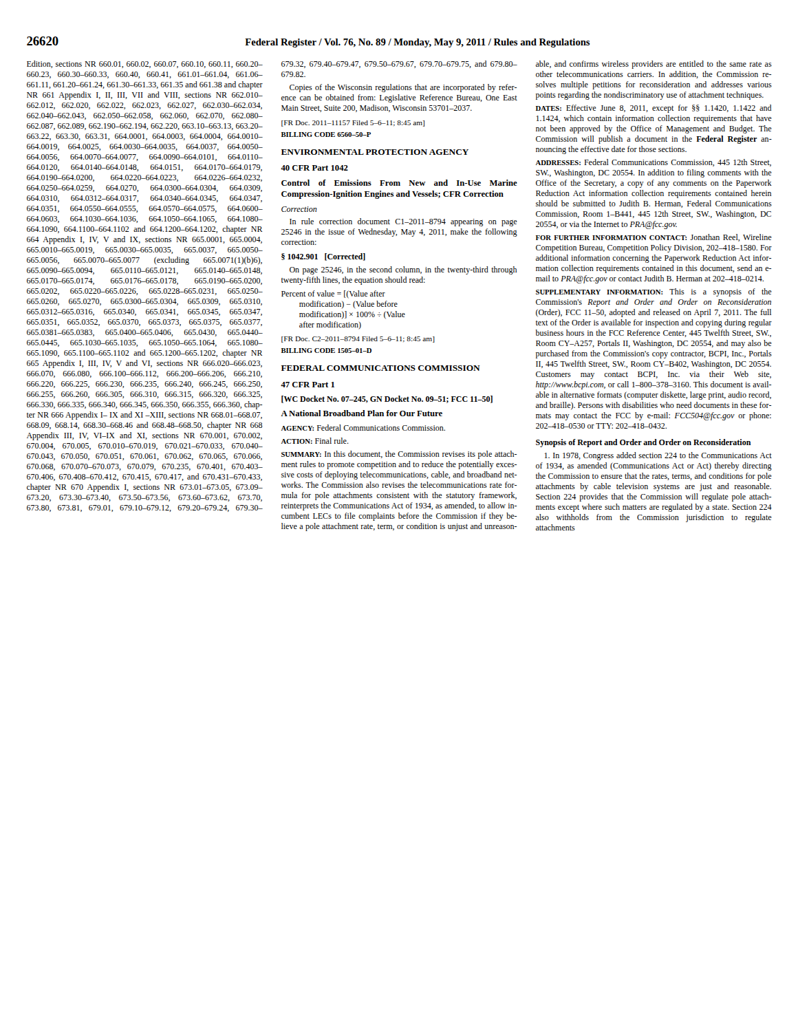26620 Federal Register / Vol. 76, No. 89 / Monday, May 9, 2011 / Rules and Regulations
Edition, sections NR 660.01, 660.02, 660.07, 660.10, 660.11, 660.20–660.23, 660.30–660.33, 660.40, 660.41, 661.01–661.04, 661.06–661.11, 661.20–661.24, 661.30–661.33, 661.35 and 661.38 and chapter NR 661 Appendix I, II, III, VII and VIII, sections NR 662.010–662.012, 662.020, 662.022, 662.023, 662.027, 662.030–662.034, 662.040–662.043, 662.050–662.058, 662.060, 662.070, 662.080–662.087, 662.089, 662.190–662.194, 662.220, 663.10–663.13, 663.20–663.22, 663.30, 663.31, 664.0001, 664.0003, 664.0004, 664.0010–664.0019, 664.0025, 664.0030–664.0035, 664.0037, 664.0050–664.0056, 664.0070–664.0077, 664.0090–664.0101, 664.0110–664.0120, 664.0140–664.0148, 664.0151, 664.0170–664.0179, 664.0190–664.0200, 664.0220–664.0223, 664.0226–664.0232, 664.0250–664.0259, 664.0270, 664.0300–664.0304, 664.0309, 664.0310, 664.0312–664.0317, 664.0340–664.0345, 664.0347, 664.0351, 664.0550–664.0555, 664.0570–664.0575, 664.0600–664.0603, 664.1030–664.1036, 664.1050–664.1065, 664.1080–664.1090, 664.1100–664.1102 and 664.1200–664.1202, chapter NR 664 Appendix I, IV, V and IX, sections NR 665.0001, 665.0004, 665.0010–665.0019, 665.0030–665.0035, 665.0037, 665.0050–665.0056, 665.0070–665.0077 (excluding 665.0071(1)(b)6), 665.0090–665.0094, 665.0110–665.0121, 665.0140–665.0148, 665.0170–665.0174, 665.0176–665.0178, 665.0190–665.0200, 665.0202, 665.0220–665.0226, 665.0228–665.0231, 665.0250–665.0260, 665.0270, 665.0300–665.0304, 665.0309, 665.0310, 665.0312–665.0316, 665.0340, 665.0341, 665.0345, 665.0347, 665.0351, 665.0352, 665.0370, 665.0373, 665.0375, 665.0377, 665.0381–665.0383, 665.0400–665.0406, 665.0430, 665.0440–665.0445, 665.1030–665.1035, 665.1050–665.1064, 665.1080–665.1090, 665.1100–665.1102 and 665.1200–665.1202, chapter NR 665 Appendix I, III, IV, V and VI, sections NR 666.020–666.023, 666.070, 666.080, 666.100–666.112, 666.200–666.206, 666.210, 666.220, 666.225, 666.230, 666.235, 666.240, 666.245, 666.250, 666.255, 666.260, 666.305, 666.310, 666.315, 666.320, 666.325, 666.330, 666.335, 666.340, 666.345, 666.350, 666.355, 666.360, chapter NR 666 Appendix I– IX and XI –XIII, sections NR 668.01–668.07, 668.09, 668.14, 668.30–668.46 and 668.48–668.50, chapter NR 668 Appendix III, IV, VI–IX and XI, sections NR 670.001, 670.002, 670.004, 670.005, 670.010–670.019, 670.021–670.033, 670.040–670.043, 670.050, 670.051, 670.061, 670.062, 670.065, 670.066, 670.068, 670.070–670.073, 670.079, 670.235, 670.401, 670.403–670.406, 670.408–670.412, 670.415, 670.417, and 670.431–670.433, chapter NR 670 Appendix I, sections NR 673.01–673.05, 673.09–673.20, 673.30–673.40, 673.50–673.56, 673.60–673.62, 673.70, 673.80, 673.81, 679.01, 679.10–679.12, 679.20–679.24, 679.30–679.32, 679.40–679.47, 679.50–679.67, 679.70–679.75, and 679.80–679.82.
Copies of the Wisconsin regulations that are incorporated by reference can be obtained from: Legislative Reference Bureau, One East Main Street, Suite 200, Madison, Wisconsin 53701–2037.
[FR Doc. 2011–11157 Filed 5–6–11; 8:45 am]
BILLING CODE 6560–50–P
ENVIRONMENTAL PROTECTION AGENCY
40 CFR Part 1042
Control of Emissions From New and In-Use Marine Compression-Ignition Engines and Vessels; CFR Correction
Correction
In rule correction document C1–2011–8794 appearing on page 25246 in the issue of Wednesday, May 4, 2011, make the following correction:
§ 1042.901 [Corrected]
On page 25246, in the second column, in the twenty-third through twenty-fifth lines, the equation should read:
Percent of value = [(Value after modification) − (Value before modification)] × 100% ÷ (Value after modification)
[FR Doc. C2–2011–8794 Filed 5–6–11; 8:45 am]
BILLING CODE 1505–01–D
FEDERAL COMMUNICATIONS COMMISSION
47 CFR Part 1
[WC Docket No. 07–245, GN Docket No. 09–51; FCC 11–50]
A National Broadband Plan for Our Future
AGENCY: Federal Communications Commission.
ACTION: Final rule.
SUMMARY: In this document, the Commission revises its pole attachment rules to promote competition and to reduce the potentially excessive costs of deploying telecommunications, cable, and broadband networks. The Commission also revises the telecommunications rate formula for pole attachments consistent with the statutory framework, reinterprets the Communications Act of 1934, as amended, to allow incumbent LECs to file complaints before the Commission if they believe a pole attachment rate, term, or condition is unjust and unreasonable, and confirms wireless providers are entitled to the same rate as other telecommunications carriers. In addition, the Commission resolves multiple petitions for reconsideration and addresses various points regarding the nondiscriminatory use of attachment techniques.
DATES: Effective June 8, 2011, except for §§ 1.1420, 1.1422 and 1.1424, which contain information collection requirements that have not been approved by the Office of Management and Budget. The Commission will publish a document in the Federal Register announcing the effective date for those sections.
ADDRESSES: Federal Communications Commission, 445 12th Street, SW., Washington, DC 20554. In addition to filing comments with the Office of the Secretary, a copy of any comments on the Paperwork Reduction Act information collection requirements contained herein should be submitted to Judith B. Herman, Federal Communications Commission, Room 1–B441, 445 12th Street, SW., Washington, DC 20554, or via the Internet to PRA@fcc.gov.
FOR FURTHER INFORMATION CONTACT: Jonathan Reel, Wireline Competition Bureau, Competition Policy Division, 202–418–1580. For additional information concerning the Paperwork Reduction Act information collection requirements contained in this document, send an e-mail to PRA@fcc.gov or contact Judith B. Herman at 202–418–0214.
SUPPLEMENTARY INFORMATION: This is a synopsis of the Commission's Report and Order and Order on Reconsideration (Order), FCC 11–50, adopted and released on April 7, 2011. The full text of the Order is available for inspection and copying during regular business hours in the FCC Reference Center, 445 Twelfth Street, SW., Room CY–A257, Portals II, Washington, DC 20554, and may also be purchased from the Commission's copy contractor, BCPI, Inc., Portals II, 445 Twelfth Street, SW., Room CY–B402, Washington, DC 20554. Customers may contact BCPI, Inc. via their Web site, http://www.bcpi.com, or call 1–800–378–3160. This document is available in alternative formats (computer diskette, large print, audio record, and braille). Persons with disabilities who need documents in these formats may contact the FCC by e-mail: FCC504@fcc.gov or phone: 202–418–0530 or TTY: 202–418–0432.
Synopsis of Report and Order and Order on Reconsideration
1. In 1978, Congress added section 224 to the Communications Act of 1934, as amended (Communications Act or Act) thereby directing the Commission to ensure that the rates, terms, and conditions for pole attachments by cable television systems are just and reasonable. Section 224 provides that the Commission will regulate pole attachments except where such matters are regulated by a state. Section 224 also withholds from the Commission jurisdiction to regulate attachments